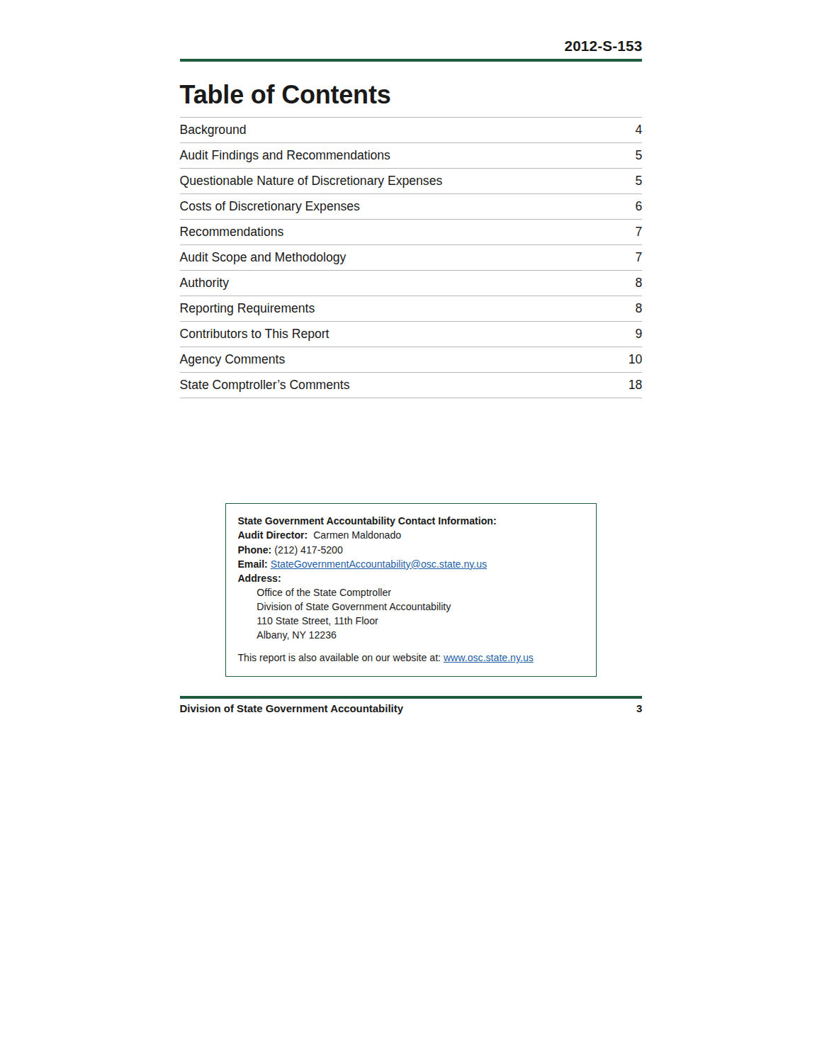2012-S-153
Table of Contents
| Background | 4 |
| Audit Findings and Recommendations | 5 |
| Questionable Nature of Discretionary Expenses | 5 |
| Costs of Discretionary Expenses | 6 |
| Recommendations | 7 |
| Audit Scope and Methodology | 7 |
| Authority | 8 |
| Reporting Requirements | 8 |
| Contributors to This Report | 9 |
| Agency Comments | 10 |
| State Comptroller’s Comments | 18 |
State Government Accountability Contact Information:
Audit Director: Carmen Maldonado
Phone: (212) 417-5200
Email: StateGovernmentAccountability@osc.state.ny.us
Address:
Office of the State Comptroller
Division of State Government Accountability
110 State Street, 11th Floor
Albany, NY 12236
This report is also available on our website at: www.osc.state.ny.us
Division of State Government Accountability 3